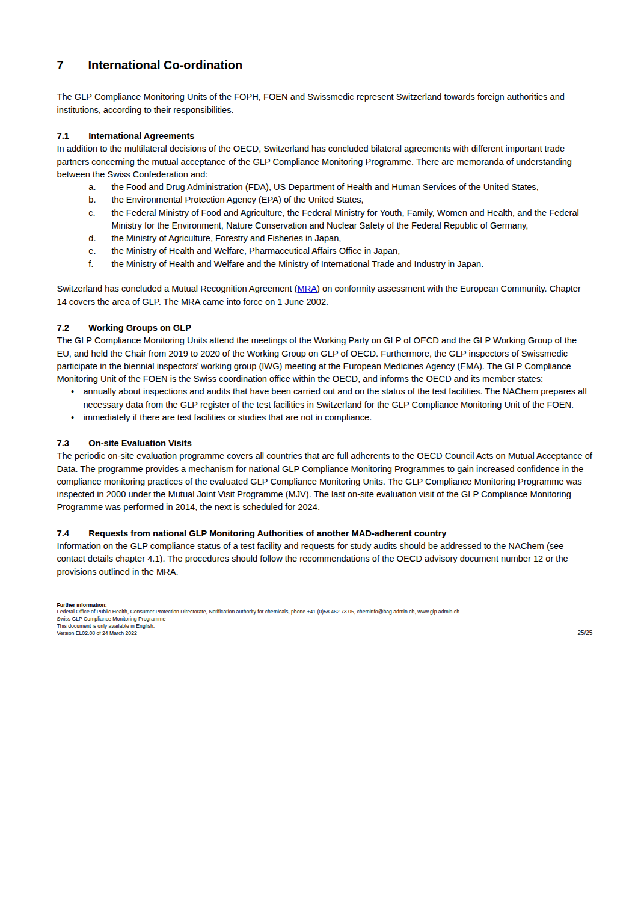7 International Co-ordination
The GLP Compliance Monitoring Units of the FOPH, FOEN and Swissmedic represent Switzerland towards foreign authorities and institutions, according to their responsibilities.
7.1 International Agreements
In addition to the multilateral decisions of the OECD, Switzerland has concluded bilateral agreements with different important trade partners concerning the mutual acceptance of the GLP Compliance Monitoring Programme. There are memoranda of understanding between the Swiss Confederation and:
a. the Food and Drug Administration (FDA), US Department of Health and Human Services of the United States,
b. the Environmental Protection Agency (EPA) of the United States,
c. the Federal Ministry of Food and Agriculture, the Federal Ministry for Youth, Family, Women and Health, and the Federal Ministry for the Environment, Nature Conservation and Nuclear Safety of the Federal Republic of Germany,
d. the Ministry of Agriculture, Forestry and Fisheries in Japan,
e. the Ministry of Health and Welfare, Pharmaceutical Affairs Office in Japan,
f. the Ministry of Health and Welfare and the Ministry of International Trade and Industry in Japan.
Switzerland has concluded a Mutual Recognition Agreement (MRA) on conformity assessment with the European Community. Chapter 14 covers the area of GLP. The MRA came into force on 1 June 2002.
7.2 Working Groups on GLP
The GLP Compliance Monitoring Units attend the meetings of the Working Party on GLP of OECD and the GLP Working Group of the EU, and held the Chair from 2019 to 2020 of the Working Group on GLP of OECD. Furthermore, the GLP inspectors of Swissmedic participate in the biennial inspectors’ working group (IWG) meeting at the European Medicines Agency (EMA). The GLP Compliance Monitoring Unit of the FOEN is the Swiss coordination office within the OECD, and informs the OECD and its member states:
annually about inspections and audits that have been carried out and on the status of the test facilities. The NAChem prepares all necessary data from the GLP register of the test facilities in Switzerland for the GLP Compliance Monitoring Unit of the FOEN.
immediately if there are test facilities or studies that are not in compliance.
7.3 On-site Evaluation Visits
The periodic on-site evaluation programme covers all countries that are full adherents to the OECD Council Acts on Mutual Acceptance of Data. The programme provides a mechanism for national GLP Compliance Monitoring Programmes to gain increased confidence in the compliance monitoring practices of the evaluated GLP Compliance Monitoring Units. The GLP Compliance Monitoring Programme was inspected in 2000 under the Mutual Joint Visit Programme (MJV). The last on-site evaluation visit of the GLP Compliance Monitoring Programme was performed in 2014, the next is scheduled for 2024.
7.4 Requests from national GLP Monitoring Authorities of another MAD-adherent country
Information on the GLP compliance status of a test facility and requests for study audits should be addressed to the NAChem (see contact details chapter 4.1). The procedures should follow the recommendations of the OECD advisory document number 12 or the provisions outlined in the MRA.
Further information:
Federal Office of Public Health, Consumer Protection Directorate, Notification authority for chemicals, phone +41 (0)58 462 73 05, cheminfo@bag.admin.ch, www.glp.admin.ch
Swiss GLP Compliance Monitoring Programme
This document is only available in English.
Version EL02.08 of 24 March 202225/25